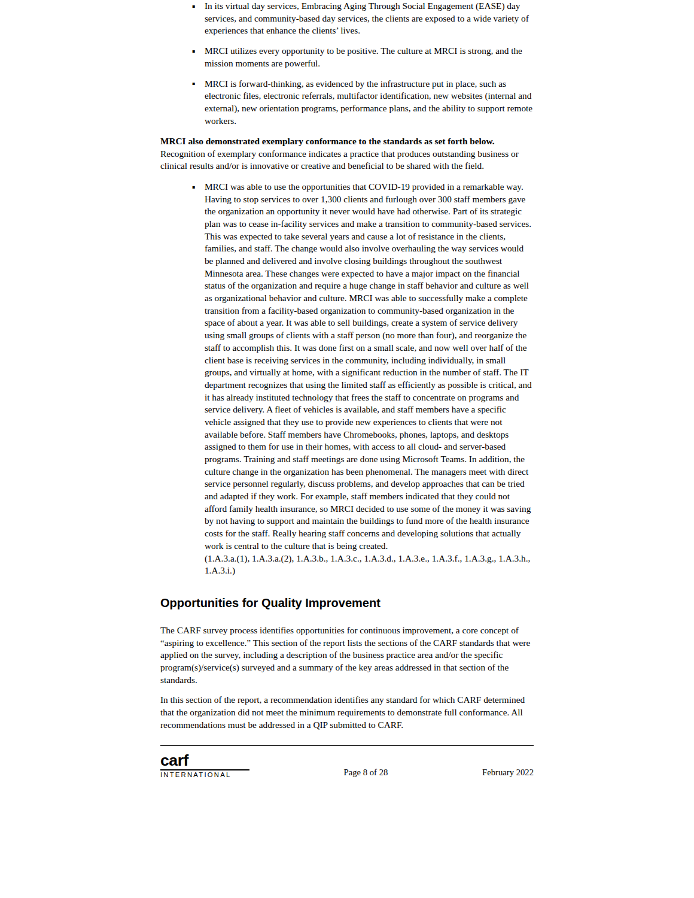In its virtual day services, Embracing Aging Through Social Engagement (EASE) day services, and community-based day services, the clients are exposed to a wide variety of experiences that enhance the clients’ lives.
MRCI utilizes every opportunity to be positive. The culture at MRCI is strong, and the mission moments are powerful.
MRCI is forward-thinking, as evidenced by the infrastructure put in place, such as electronic files, electronic referrals, multifactor identification, new websites (internal and external), new orientation programs, performance plans, and the ability to support remote workers.
MRCI also demonstrated exemplary conformance to the standards as set forth below. Recognition of exemplary conformance indicates a practice that produces outstanding business or clinical results and/or is innovative or creative and beneficial to be shared with the field.
MRCI was able to use the opportunities that COVID-19 provided in a remarkable way. Having to stop services to over 1,300 clients and furlough over 300 staff members gave the organization an opportunity it never would have had otherwise. Part of its strategic plan was to cease in-facility services and make a transition to community-based services. This was expected to take several years and cause a lot of resistance in the clients, families, and staff. The change would also involve overhauling the way services would be planned and delivered and involve closing buildings throughout the southwest Minnesota area. These changes were expected to have a major impact on the financial status of the organization and require a huge change in staff behavior and culture as well as organizational behavior and culture. MRCI was able to successfully make a complete transition from a facility-based organization to community-based organization in the space of about a year. It was able to sell buildings, create a system of service delivery using small groups of clients with a staff person (no more than four), and reorganize the staff to accomplish this. It was done first on a small scale, and now well over half of the client base is receiving services in the community, including individually, in small groups, and virtually at home, with a significant reduction in the number of staff. The IT department recognizes that using the limited staff as efficiently as possible is critical, and it has already instituted technology that frees the staff to concentrate on programs and service delivery. A fleet of vehicles is available, and staff members have a specific vehicle assigned that they use to provide new experiences to clients that were not available before. Staff members have Chromebooks, phones, laptops, and desktops assigned to them for use in their homes, with access to all cloud- and server-based programs. Training and staff meetings are done using Microsoft Teams. In addition, the culture change in the organization has been phenomenal. The managers meet with direct service personnel regularly, discuss problems, and develop approaches that can be tried and adapted if they work. For example, staff members indicated that they could not afford family health insurance, so MRCI decided to use some of the money it was saving by not having to support and maintain the buildings to fund more of the health insurance costs for the staff. Really hearing staff concerns and developing solutions that actually work is central to the culture that is being created. (1.A.3.a.(1), 1.A.3.a.(2), 1.A.3.b., 1.A.3.c., 1.A.3.d., 1.A.3.e., 1.A.3.f., 1.A.3.g., 1.A.3.h., 1.A.3.i.)
Opportunities for Quality Improvement
The CARF survey process identifies opportunities for continuous improvement, a core concept of “aspiring to excellence.” This section of the report lists the sections of the CARF standards that were applied on the survey, including a description of the business practice area and/or the specific program(s)/service(s) surveyed and a summary of the key areas addressed in that section of the standards.
In this section of the report, a recommendation identifies any standard for which CARF determined that the organization did not meet the minimum requirements to demonstrate full conformance. All recommendations must be addressed in a QIP submitted to CARF.
carf INTERNATIONAL
Page 8 of 28
February 2022